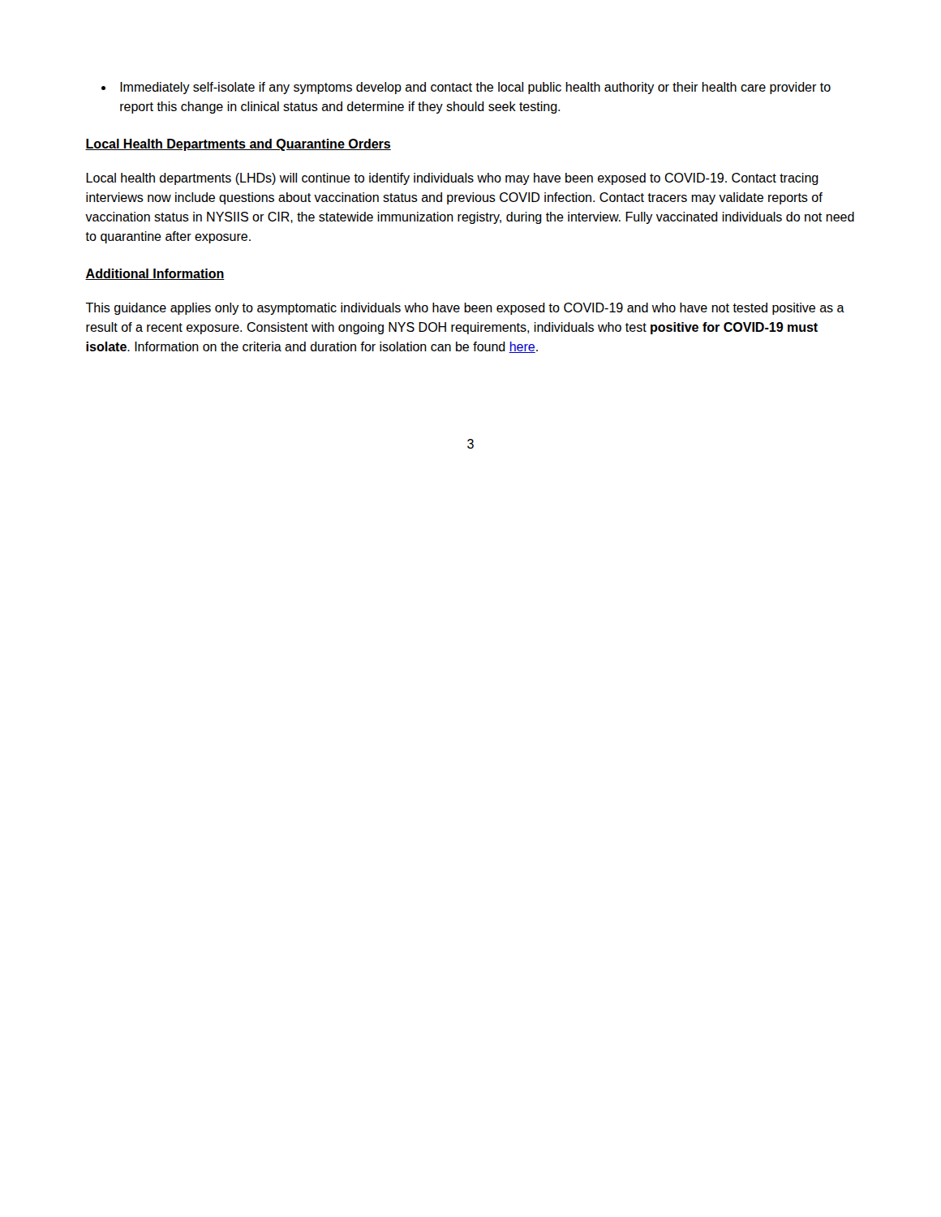Immediately self-isolate if any symptoms develop and contact the local public health authority or their health care provider to report this change in clinical status and determine if they should seek testing.
Local Health Departments and Quarantine Orders
Local health departments (LHDs) will continue to identify individuals who may have been exposed to COVID-19. Contact tracing interviews now include questions about vaccination status and previous COVID infection. Contact tracers may validate reports of vaccination status in NYSIIS or CIR, the statewide immunization registry, during the interview. Fully vaccinated individuals do not need to quarantine after exposure.
Additional Information
This guidance applies only to asymptomatic individuals who have been exposed to COVID-19 and who have not tested positive as a result of a recent exposure. Consistent with ongoing NYS DOH requirements, individuals who test positive for COVID-19 must isolate. Information on the criteria and duration for isolation can be found here.
3